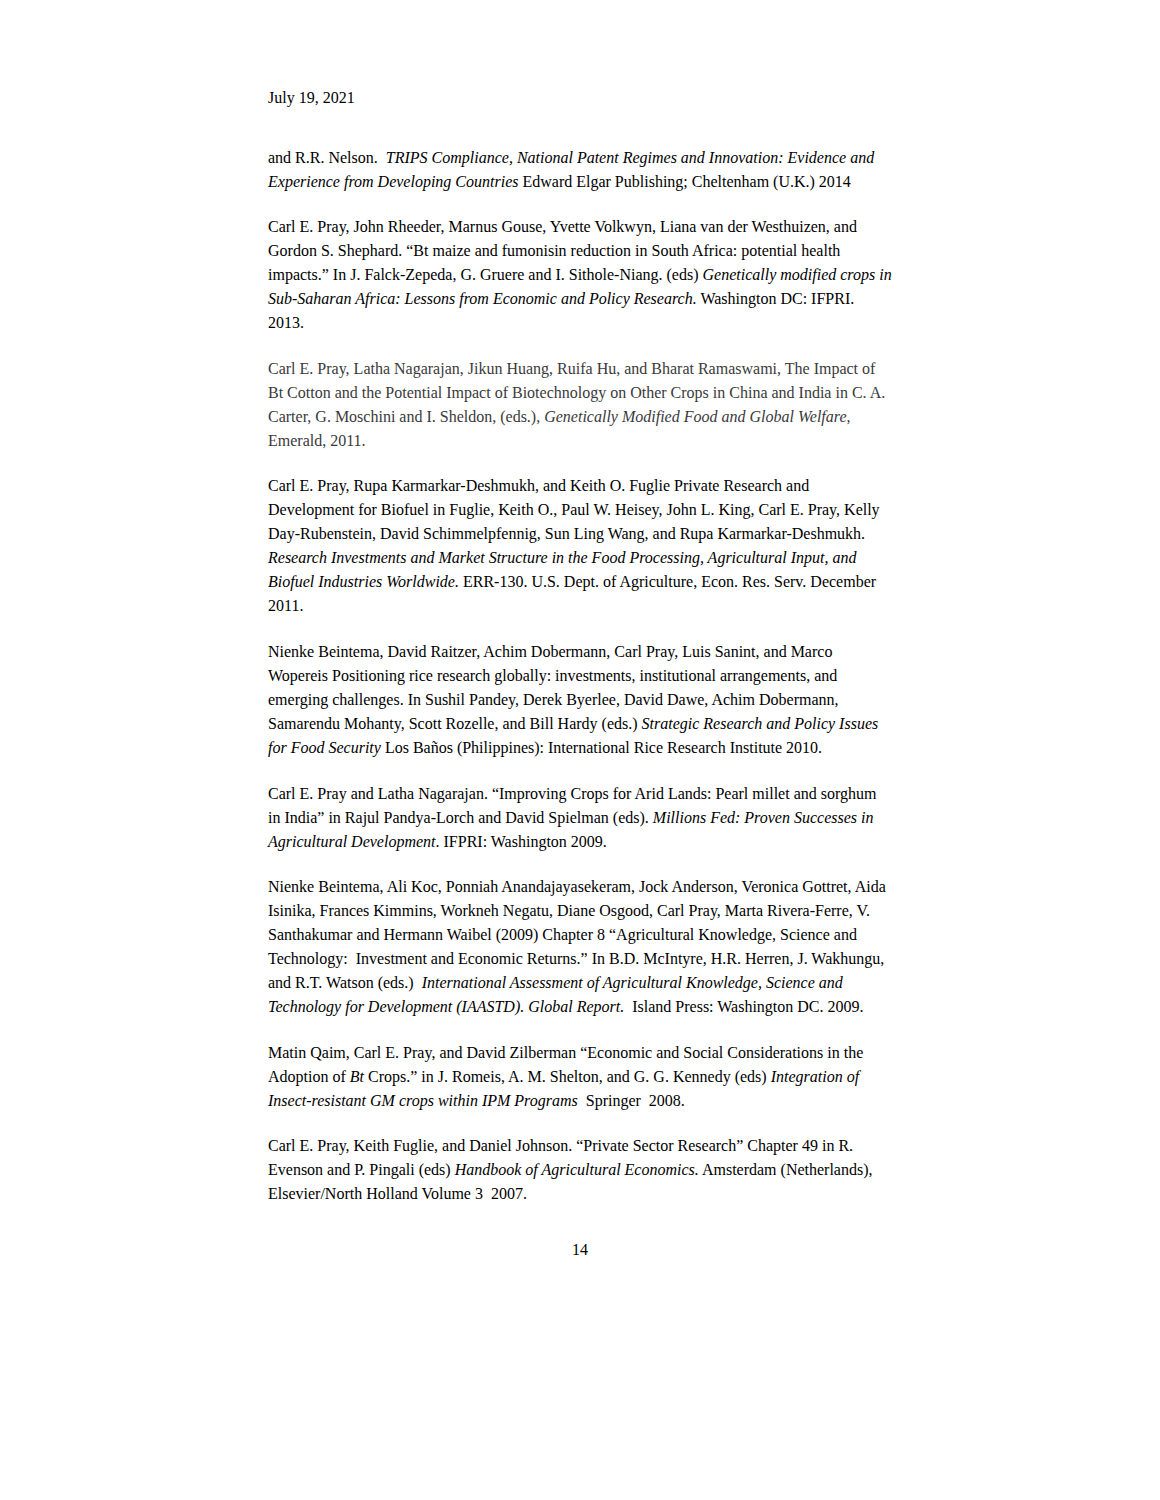July 19, 2021
and R.R. Nelson. TRIPS Compliance, National Patent Regimes and Innovation: Evidence and Experience from Developing Countries Edward Elgar Publishing; Cheltenham (U.K.) 2014
Carl E. Pray, John Rheeder, Marnus Gouse, Yvette Volkwyn, Liana van der Westhuizen, and Gordon S. Shephard. “Bt maize and fumonisin reduction in South Africa: potential health impacts.” In J. Falck-Zepeda, G. Gruere and I. Sithole-Niang. (eds) Genetically modified crops in Sub-Saharan Africa: Lessons from Economic and Policy Research. Washington DC: IFPRI. 2013.
Carl E. Pray, Latha Nagarajan, Jikun Huang, Ruifa Hu, and Bharat Ramaswami, The Impact of Bt Cotton and the Potential Impact of Biotechnology on Other Crops in China and India in C. A. Carter, G. Moschini and I. Sheldon, (eds.), Genetically Modified Food and Global Welfare, Emerald, 2011.
Carl E. Pray, Rupa Karmarkar-Deshmukh, and Keith O. Fuglie Private Research and Development for Biofuel in Fuglie, Keith O., Paul W. Heisey, John L. King, Carl E. Pray, Kelly Day-Rubenstein, David Schimmelpfennig, Sun Ling Wang, and Rupa Karmarkar-Deshmukh. Research Investments and Market Structure in the Food Processing, Agricultural Input, and Biofuel Industries Worldwide. ERR-130. U.S. Dept. of Agriculture, Econ. Res. Serv. December 2011.
Nienke Beintema, David Raitzer, Achim Dobermann, Carl Pray, Luis Sanint, and Marco Wopereis Positioning rice research globally: investments, institutional arrangements, and emerging challenges. In Sushil Pandey, Derek Byerlee, David Dawe, Achim Dobermann, Samarendu Mohanty, Scott Rozelle, and Bill Hardy (eds.) Strategic Research and Policy Issues for Food Security Los Baños (Philippines): International Rice Research Institute 2010.
Carl E. Pray and Latha Nagarajan. “Improving Crops for Arid Lands: Pearl millet and sorghum in India” in Rajul Pandya-Lorch and David Spielman (eds). Millions Fed: Proven Successes in Agricultural Development. IFPRI: Washington 2009.
Nienke Beintema, Ali Koc, Ponniah Anandajayasekeram, Jock Anderson, Veronica Gottret, Aida Isinika, Frances Kimmins, Workneh Negatu, Diane Osgood, Carl Pray, Marta Rivera-Ferre, V. Santhakumar and Hermann Waibel (2009) Chapter 8 “Agricultural Knowledge, Science and Technology: Investment and Economic Returns.” In B.D. McIntyre, H.R. Herren, J. Wakhungu, and R.T. Watson (eds.) International Assessment of Agricultural Knowledge, Science and Technology for Development (IAASTD). Global Report. Island Press: Washington DC. 2009.
Matin Qaim, Carl E. Pray, and David Zilberman “Economic and Social Considerations in the Adoption of Bt Crops.” in J. Romeis, A. M. Shelton, and G. G. Kennedy (eds) Integration of Insect-resistant GM crops within IPM Programs Springer 2008.
Carl E. Pray, Keith Fuglie, and Daniel Johnson. “Private Sector Research” Chapter 49 in R. Evenson and P. Pingali (eds) Handbook of Agricultural Economics. Amsterdam (Netherlands), Elsevier/North Holland Volume 3 2007.
14